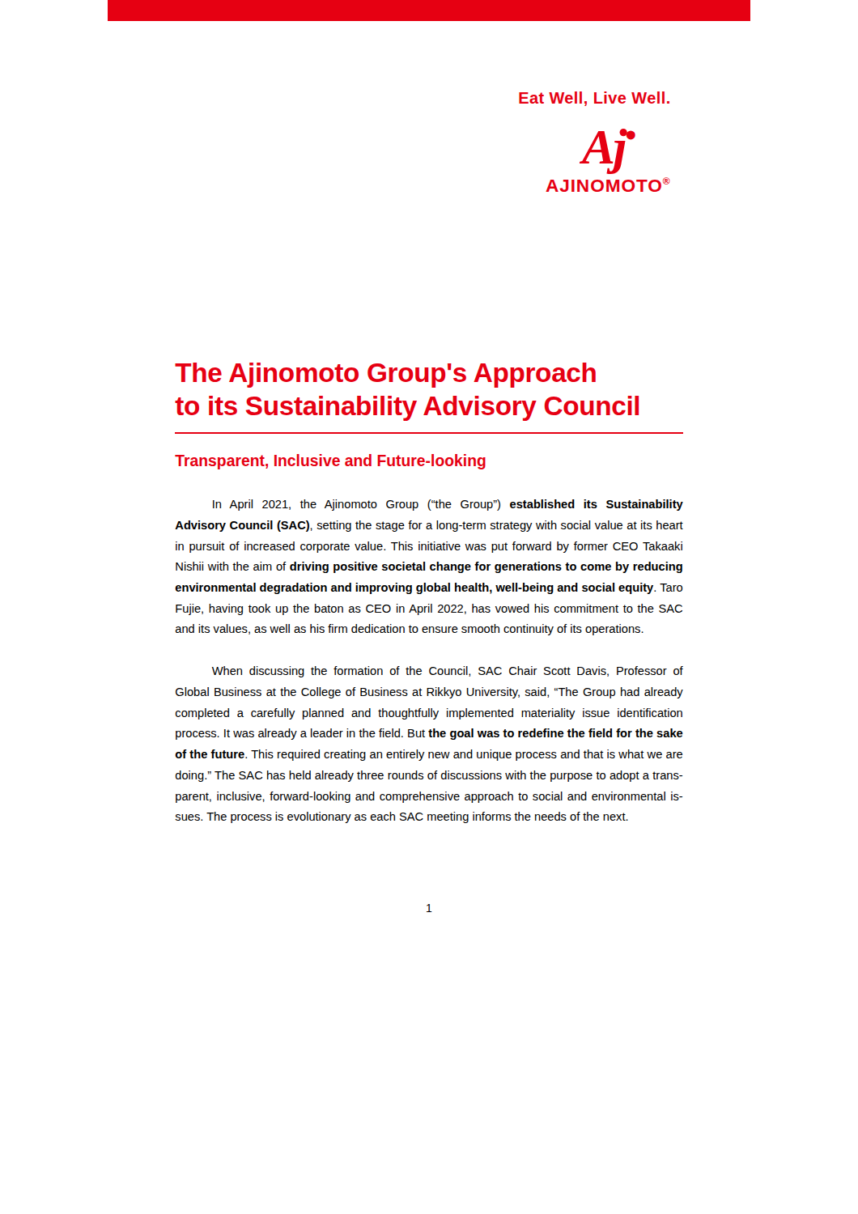Eat Well, Live Well.
Aj•
AJINOMOTO®
The Ajinomoto Group's Approach
to its Sustainability Advisory Council
Transparent, Inclusive and Future-looking
In April 2021, the Ajinomoto Group (“the Group”) established its Sustainability Advisory Council (SAC), setting the stage for a long-term strategy with social value at its heart in pursuit of increased corporate value. This initiative was put forward by former CEO Takaaki Nishii with the aim of driving positive societal change for generations to come by reducing environmental degradation and improving global health, well-being and social equity. Taro Fujie, having took up the baton as CEO in April 2022, has vowed his commitment to the SAC and its values, as well as his firm dedication to ensure smooth continuity of its operations.
When discussing the formation of the Council, SAC Chair Scott Davis, Professor of Global Business at the College of Business at Rikkyo University, said, “The Group had already completed a carefully planned and thoughtfully implemented materiality issue identification process. It was already a leader in the field. But the goal was to redefine the field for the sake of the future. This required creating an entirely new and unique process and that is what we are doing.” The SAC has held already three rounds of discussions with the purpose to adopt a transparent, inclusive, forward-looking and comprehensive approach to social and environmental issues. The process is evolutionary as each SAC meeting informs the needs of the next.
1